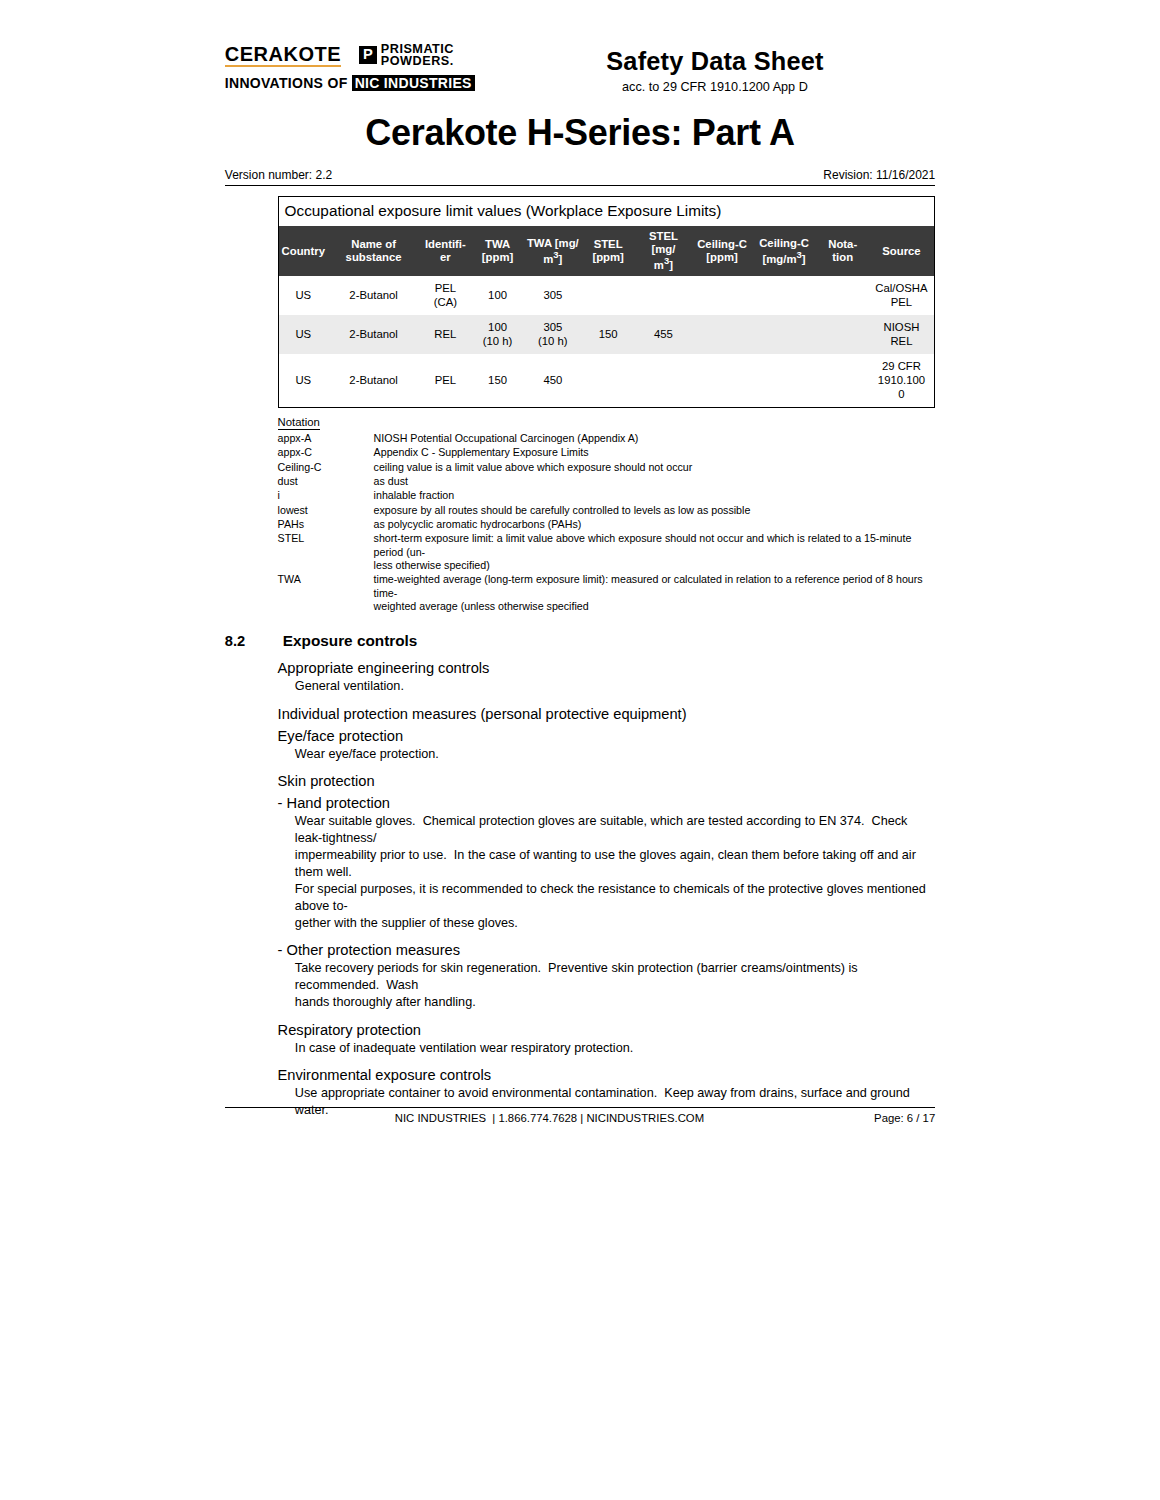CERAKOTE
P
PRISMATIC
POWDERS.
INNOVATIONS OF NIC INDUSTRIES
Safety Data Sheet
acc. to 29 CFR 1910.1200 App D
Cerakote H-Series: Part A
Version number: 2.2
Revision: 11/16/2021
Occupational exposure limit values (Workplace Exposure Limits)
| Country | Name of substance | Identifi- er | TWA [ppm] | TWA [mg/ m 3 ] | STEL [ppm] | STEL [mg/ m 3 ] | Ceiling-C [ppm] | Ceiling-C [mg/m 3 ] | Nota- tion | Source |
| --- | --- | --- | --- | --- | --- | --- | --- | --- | --- | --- |
| US | 2-Butanol | PEL (CA) | 100 | 305 | | | | | | Cal/OSHA PEL |
| US | 2-Butanol | REL | 100 (10 h) | 305 (10 h) | 150 | 455 | | | | NIOSH REL |
| US | 2-Butanol | PEL | 150 | 450 | | | | | | 29 CFR 1910.100 0 |
Notation
| appx-A | NIOSH Potential Occupational Carcinogen (Appendix A) |
| appx-C | Appendix C - Supplementary Exposure Limits |
| Ceiling-C | ceiling value is a limit value above which exposure should not occur |
| dust | as dust |
| i | inhalable fraction |
| lowest | exposure by all routes should be carefully controlled to levels as low as possible |
| PAHs | as polycyclic aromatic hydrocarbons (PAHs) |
| STEL | short-term exposure limit: a limit value above which exposure should not occur and which is related to a 15-minute period (un- less otherwise specified) |
| TWA | time-weighted average (long-term exposure limit): measured or calculated in relation to a reference period of 8 hours time- weighted average (unless otherwise specified |
8.2
Exposure controls
Appropriate engineering controls
General ventilation.
Individual protection measures (personal protective equipment)
Eye/face protection
Wear eye/face protection.
Skin protection
- Hand protection
Wear suitable gloves. Chemical protection gloves are suitable, which are tested according to EN 374. Check leak-tightness/
impermeability prior to use. In the case of wanting to use the gloves again, clean them before taking off and air them well.
For special purposes, it is recommended to check the resistance to chemicals of the protective gloves mentioned above to-
gether with the supplier of these gloves.
- Other protection measures
Take recovery periods for skin regeneration. Preventive skin protection (barrier creams/ointments) is recommended. Wash
hands thoroughly after handling.
Respiratory protection
In case of inadequate ventilation wear respiratory protection.
Environmental exposure controls
Use appropriate container to avoid environmental contamination. Keep away from drains, surface and ground water.
NIC INDUSTRIES | 1.866.774.7628 | NICINDUSTRIES.COM
Page: 6 / 17